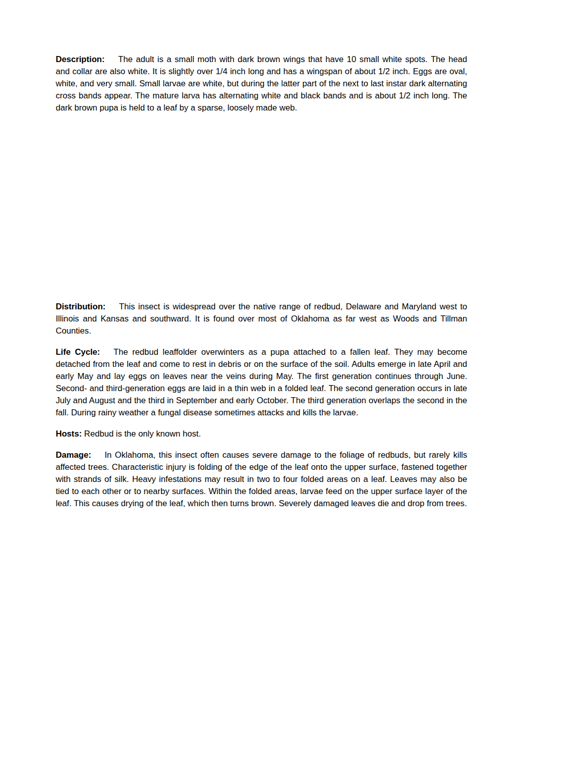Description: The adult is a small moth with dark brown wings that have 10 small white spots. The head and collar are also white. It is slightly over 1/4 inch long and has a wingspan of about 1/2 inch. Eggs are oval, white, and very small. Small larvae are white, but during the latter part of the next to last instar dark alternating cross bands appear. The mature larva has alternating white and black bands and is about 1/2 inch long. The dark brown pupa is held to a leaf by a sparse, loosely made web.
Distribution: This insect is widespread over the native range of redbud, Delaware and Maryland west to Illinois and Kansas and southward. It is found over most of Oklahoma as far west as Woods and Tillman Counties.
Life Cycle: The redbud leaffolder overwinters as a pupa attached to a fallen leaf. They may become detached from the leaf and come to rest in debris or on the surface of the soil. Adults emerge in late April and early May and lay eggs on leaves near the veins during May. The first generation continues through June. Second- and third-generation eggs are laid in a thin web in a folded leaf. The second generation occurs in late July and August and the third in September and early October. The third generation overlaps the second in the fall. During rainy weather a fungal disease sometimes attacks and kills the larvae.
Hosts: Redbud is the only known host.
Damage: In Oklahoma, this insect often causes severe damage to the foliage of redbuds, but rarely kills affected trees. Characteristic injury is folding of the edge of the leaf onto the upper surface, fastened together with strands of silk. Heavy infestations may result in two to four folded areas on a leaf. Leaves may also be tied to each other or to nearby surfaces. Within the folded areas, larvae feed on the upper surface layer of the leaf. This causes drying of the leaf, which then turns brown. Severely damaged leaves die and drop from trees.